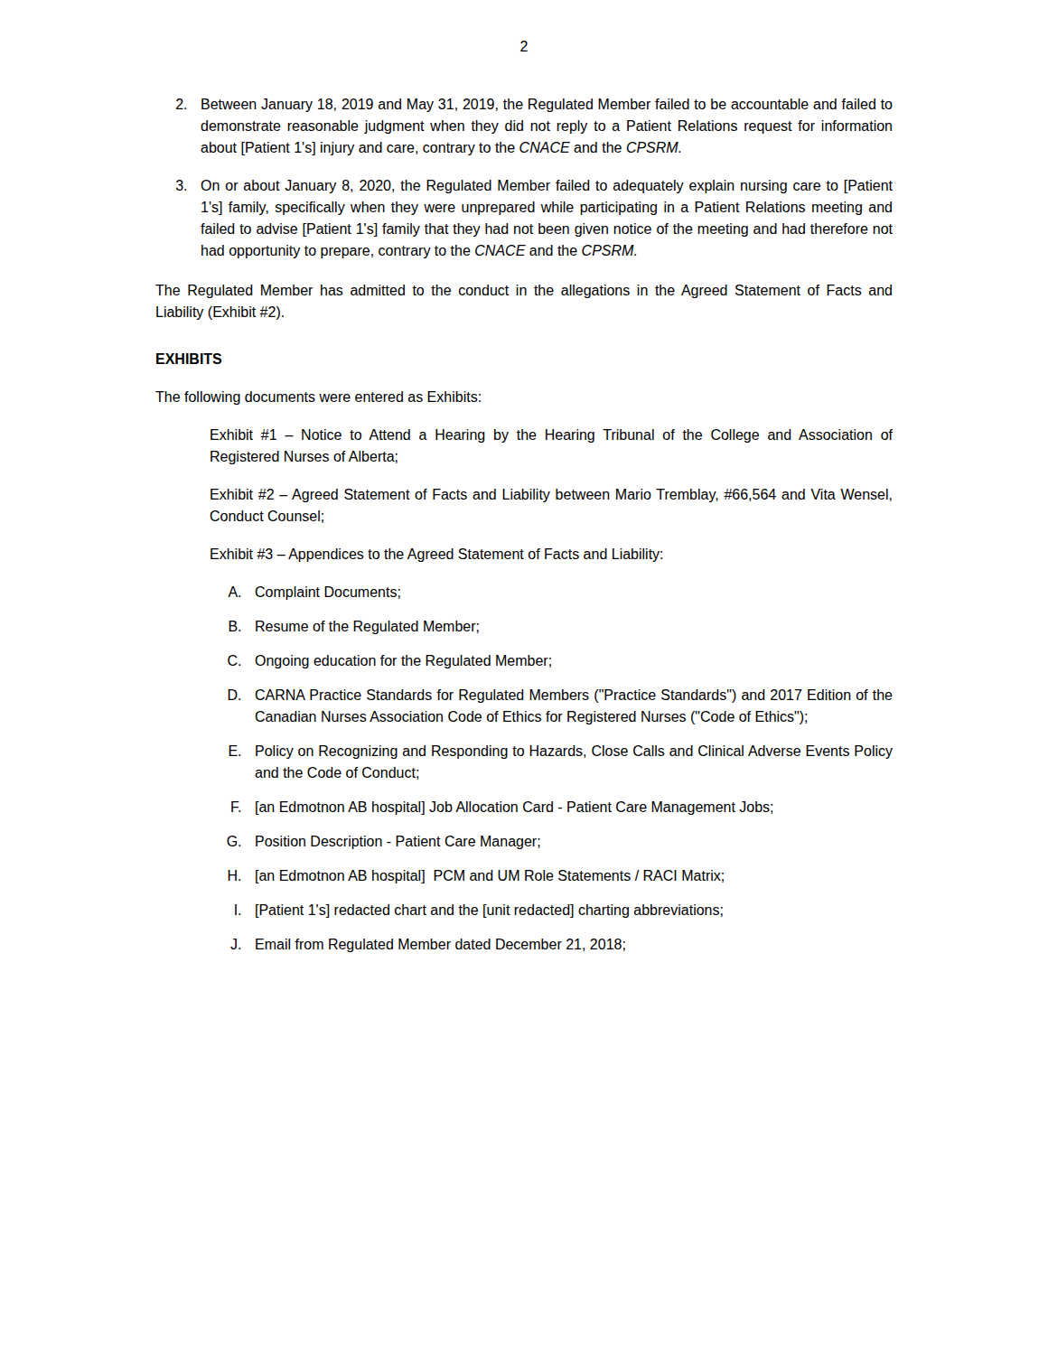2
Between January 18, 2019 and May 31, 2019, the Regulated Member failed to be accountable and failed to demonstrate reasonable judgment when they did not reply to a Patient Relations request for information about [Patient 1's] injury and care, contrary to the CNACE and the CPSRM.
On or about January 8, 2020, the Regulated Member failed to adequately explain nursing care to [Patient 1's] family, specifically when they were unprepared while participating in a Patient Relations meeting and failed to advise [Patient 1's] family that they had not been given notice of the meeting and had therefore not had opportunity to prepare, contrary to the CNACE and the CPSRM.
The Regulated Member has admitted to the conduct in the allegations in the Agreed Statement of Facts and Liability (Exhibit #2).
EXHIBITS
The following documents were entered as Exhibits:
Exhibit #1 – Notice to Attend a Hearing by the Hearing Tribunal of the College and Association of Registered Nurses of Alberta;
Exhibit #2 – Agreed Statement of Facts and Liability between Mario Tremblay, #66,564 and Vita Wensel, Conduct Counsel;
Exhibit #3 – Appendices to the Agreed Statement of Facts and Liability:
Complaint Documents;
Resume of the Regulated Member;
Ongoing education for the Regulated Member;
CARNA Practice Standards for Regulated Members ("Practice Standards") and 2017 Edition of the Canadian Nurses Association Code of Ethics for Registered Nurses ("Code of Ethics");
Policy on Recognizing and Responding to Hazards, Close Calls and Clinical Adverse Events Policy and the Code of Conduct;
[an Edmotnon AB hospital] Job Allocation Card - Patient Care Management Jobs;
Position Description - Patient Care Manager;
[an Edmotnon AB hospital] PCM and UM Role Statements / RACI Matrix;
[Patient 1's] redacted chart and the [unit redacted] charting abbreviations;
Email from Regulated Member dated December 21, 2018;